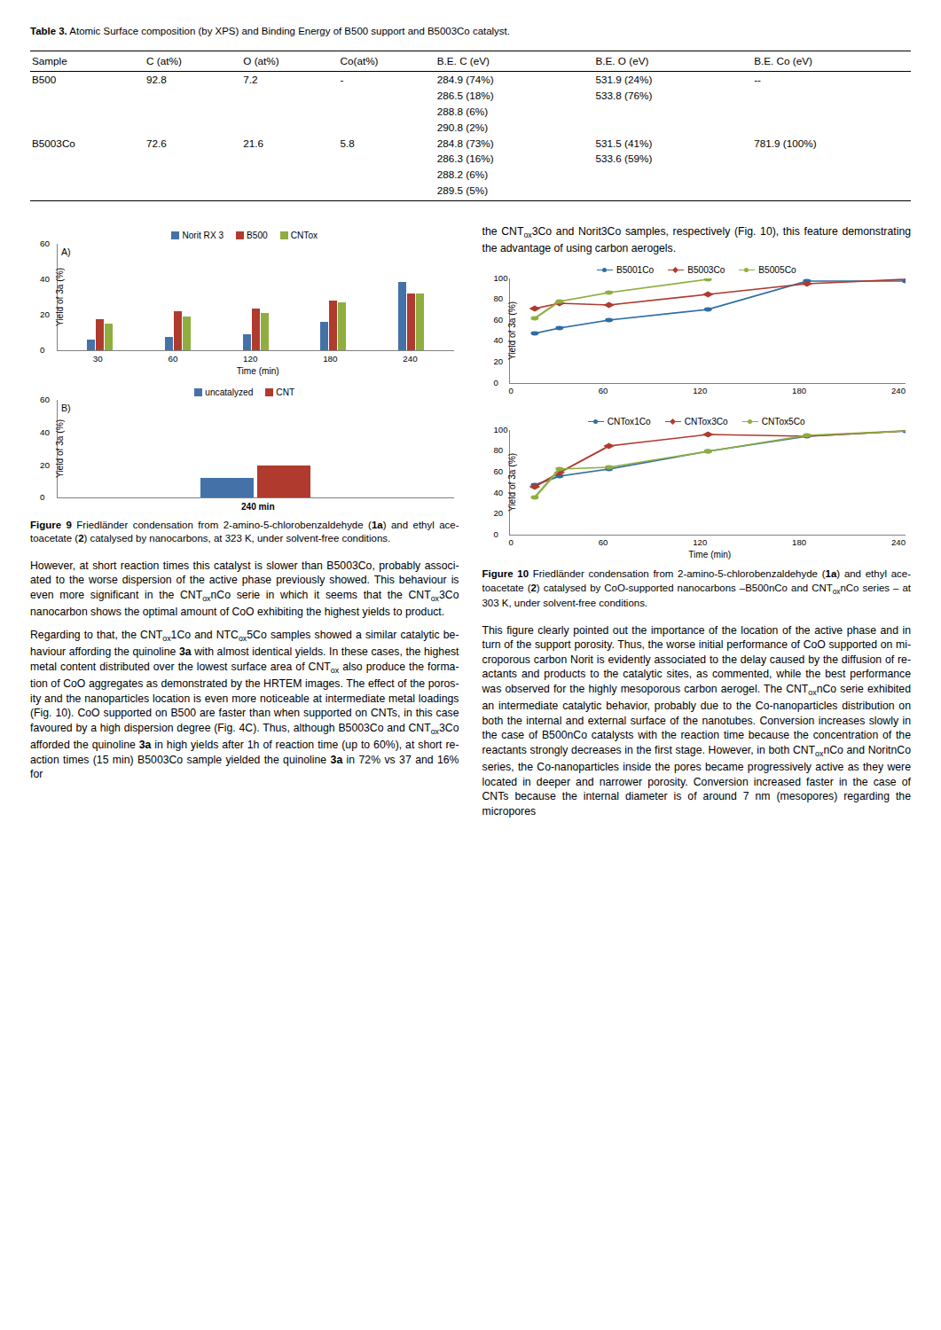Table 3. Atomic Surface composition (by XPS) and Binding Energy of B500 support and B5003Co catalyst.
| Sample | C (at%) | O (at%) | Co(at%) | B.E. C (eV) | B.E. O (eV) | B.E. Co (eV) |
| --- | --- | --- | --- | --- | --- | --- |
| B500 | 92.8 | 7.2 | - | 284.9 (74%) | 531.9 (24%) | -- |
| | | | | 286.5 (18%) | 533.8 (76%) | |
| | | | | 288.8 (6%) | | |
| | | | | 290.8 (2%) | | |
| B5003Co | 72.6 | 21.6 | 5.8 | 284.8 (73%) | 531.5 (41%) | 781.9 (100%) |
| | | | | 286.3 (16%) | 533.6 (59%) | |
| | | | | 288.2 (6%) | | |
| | | | | 289.5 (5%) | | |
Norit RX 3 B500 CNTox
Yield of 3a (%)
A)
60
40
20
0
3060120180240
Time (min)
uncatalyzed CNT
Yield of 3a (%)
B)
60
40
20
0
240 min
Figure 9 Friedländer condensation from 2-amino-5-chlorobenzaldehyde (1a) and ethyl acetoacetate (2) catalysed by nanocarbons, at 323 K, under solvent-free conditions.
However, at short reaction times this catalyst is slower than B5003Co, probably associated to the worse dispersion of the active phase previously showed. This behaviour is even more significant in the CNToxnCo serie in which it seems that the CNTox3Co nanocarbon shows the optimal amount of CoO exhibiting the highest yields to product.
Regarding to that, the CNTox1Co and NTCox5Co samples showed a similar catalytic behaviour affording the quinoline 3a with almost identical yields. In these cases, the highest metal content distributed over the lowest surface area of CNTox also produce the formation of CoO aggregates as demonstrated by the HRTEM images. The effect of the porosity and the nanoparticles location is even more noticeable at intermediate metal loadings (Fig. 10). CoO supported on B500 are faster than when supported on CNTs, in this case favoured by a high dispersion degree (Fig. 4C). Thus, although B5003Co and CNTox3Co afforded the quinoline 3a in high yields after 1h of reaction time (up to 60%), at short reaction times (15 min) B5003Co sample yielded the quinoline 3a in 72% vs 37 and 16% for
the CNTox3Co and Norit3Co samples, respectively (Fig. 10), this feature demonstrating the advantage of using carbon aerogels.
B5001Co B5003Co B5005Co
Yield of 3a (%)
100
80
60
40
20
0
060120180240
CNTox1Co CNTox3Co CNTox5Co
Yield of 3a (%)
100
80
60
40
20
0
060120180240
Time (min)
Figure 10 Friedländer condensation from 2-amino-5-chlorobenzaldehyde (1a) and ethyl acetoacetate (2) catalysed by CoO-supported nanocarbons –B500nCo and CNToxnCo series – at 303 K, under solvent-free conditions.
This figure clearly pointed out the importance of the location of the active phase and in turn of the support porosity. Thus, the worse initial performance of CoO supported on microporous carbon Norit is evidently associated to the delay caused by the diffusion of reactants and products to the catalytic sites, as commented, while the best performance was observed for the highly mesoporous carbon aerogel. The CNToxnCo serie exhibited an intermediate catalytic behavior, probably due to the Co-nanoparticles distribution on both the internal and external surface of the nanotubes. Conversion increases slowly in the case of B500nCo catalysts with the reaction time because the concentration of the reactants strongly decreases in the first stage. However, in both CNToxnCo and NoritnCo series, the Co-nanoparticles inside the pores became progressively active as they were located in deeper and narrower porosity. Conversion increased faster in the case of CNTs because the internal diameter is of around 7 nm (mesopores) regarding the micropores